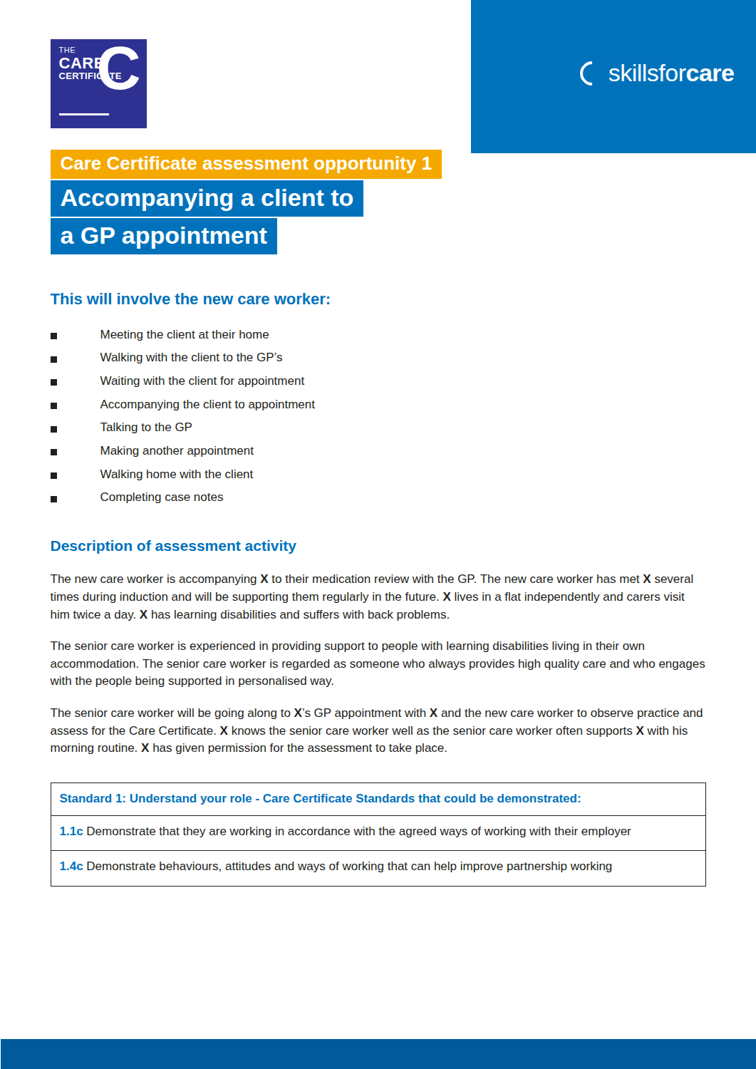skillsfor care
C
THE
CARE
CERTIFICATE
Care Certificate assessment opportunity 1
Accompanying a client to
a GP appointment
This will involve the new care worker:
Meeting the client at their home
Walking with the client to the GP’s
Waiting with the client for appointment
Accompanying the client to appointment
Talking to the GP
Making another appointment
Walking home with the client
Completing case notes
Description of assessment activity
The new care worker is accompanying X to their medication review with the GP. The new care worker has met X several times during induction and will be supporting them regularly in the future. X lives in a flat independently and carers visit him twice a day. X has learning disabilities and suffers with back problems.
The senior care worker is experienced in providing support to people with learning disabilities living in their own accommodation. The senior care worker is regarded as someone who always provides high quality care and who engages with the people being supported in personalised way.
The senior care worker will be going along to X’s GP appointment with X and the new care worker to observe practice and assess for the Care Certificate. X knows the senior care worker well as the senior care worker often supports X with his morning routine. X has given permission for the assessment to take place.
| Standard 1: Understand your role - Care Certificate Standards that could be demonstrated: |
| 1.1c Demonstrate that they are working in accordance with the agreed ways of working with their employer |
| 1.4c Demonstrate behaviours, attitudes and ways of working that can help improve partnership working |